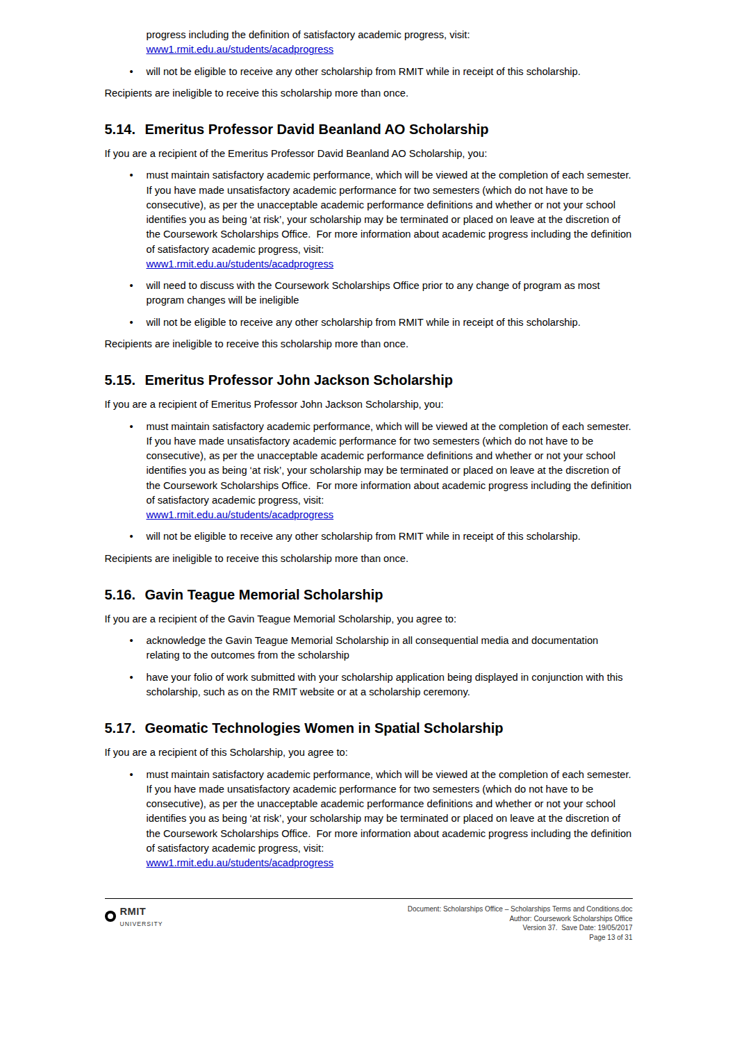progress including the definition of satisfactory academic progress, visit:
www1.rmit.edu.au/students/acadprogress
will not be eligible to receive any other scholarship from RMIT while in receipt of this scholarship.
Recipients are ineligible to receive this scholarship more than once.
5.14. Emeritus Professor David Beanland AO Scholarship
If you are a recipient of the Emeritus Professor David Beanland AO Scholarship, you:
must maintain satisfactory academic performance, which will be viewed at the completion of each semester. If you have made unsatisfactory academic performance for two semesters (which do not have to be consecutive), as per the unacceptable academic performance definitions and whether or not your school identifies you as being ‘at risk’, your scholarship may be terminated or placed on leave at the discretion of the Coursework Scholarships Office. For more information about academic progress including the definition of satisfactory academic progress, visit:
www1.rmit.edu.au/students/acadprogress
will need to discuss with the Coursework Scholarships Office prior to any change of program as most program changes will be ineligible
will not be eligible to receive any other scholarship from RMIT while in receipt of this scholarship.
Recipients are ineligible to receive this scholarship more than once.
5.15. Emeritus Professor John Jackson Scholarship
If you are a recipient of Emeritus Professor John Jackson Scholarship, you:
must maintain satisfactory academic performance, which will be viewed at the completion of each semester. If you have made unsatisfactory academic performance for two semesters (which do not have to be consecutive), as per the unacceptable academic performance definitions and whether or not your school identifies you as being ‘at risk’, your scholarship may be terminated or placed on leave at the discretion of the Coursework Scholarships Office. For more information about academic progress including the definition of satisfactory academic progress, visit:
www1.rmit.edu.au/students/acadprogress
will not be eligible to receive any other scholarship from RMIT while in receipt of this scholarship.
Recipients are ineligible to receive this scholarship more than once.
5.16. Gavin Teague Memorial Scholarship
If you are a recipient of the Gavin Teague Memorial Scholarship, you agree to:
acknowledge the Gavin Teague Memorial Scholarship in all consequential media and documentation relating to the outcomes from the scholarship
have your folio of work submitted with your scholarship application being displayed in conjunction with this scholarship, such as on the RMIT website or at a scholarship ceremony.
5.17. Geomatic Technologies Women in Spatial Scholarship
If you are a recipient of this Scholarship, you agree to:
must maintain satisfactory academic performance, which will be viewed at the completion of each semester. If you have made unsatisfactory academic performance for two semesters (which do not have to be consecutive), as per the unacceptable academic performance definitions and whether or not your school identifies you as being ‘at risk’, your scholarship may be terminated or placed on leave at the discretion of the Coursework Scholarships Office. For more information about academic progress including the definition of satisfactory academic progress, visit:
www1.rmit.edu.au/students/acadprogress
RMITUNIVERSITY
Document: Scholarships Office – Scholarships Terms and Conditions.doc
Author: Coursework Scholarships Office
Version 37. Save Date: 19/05/2017
Page 13 of 31